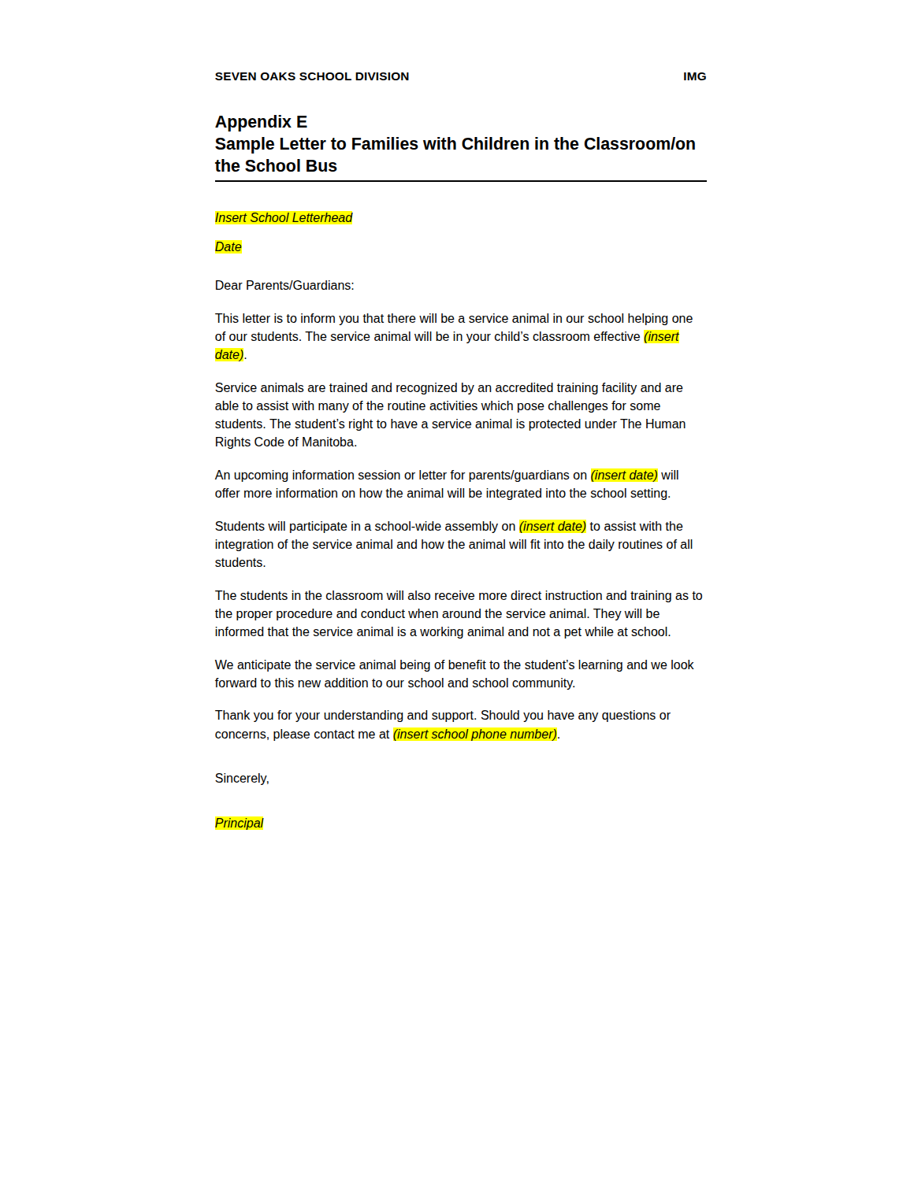SEVEN OAKS SCHOOL DIVISION IMG
Appendix E
Sample Letter to Families with Children in the Classroom/on the School Bus
Insert School Letterhead
Date
Dear Parents/Guardians:
This letter is to inform you that there will be a service animal in our school helping one of our students. The service animal will be in your child’s classroom effective (insert date).
Service animals are trained and recognized by an accredited training facility and are able to assist with many of the routine activities which pose challenges for some students. The student’s right to have a service animal is protected under The Human Rights Code of Manitoba.
An upcoming information session or letter for parents/guardians on (insert date) will offer more information on how the animal will be integrated into the school setting.
Students will participate in a school-wide assembly on (insert date) to assist with the integration of the service animal and how the animal will fit into the daily routines of all students.
The students in the classroom will also receive more direct instruction and training as to the proper procedure and conduct when around the service animal. They will be informed that the service animal is a working animal and not a pet while at school.
We anticipate the service animal being of benefit to the student’s learning and we look forward to this new addition to our school and school community.
Thank you for your understanding and support. Should you have any questions or concerns, please contact me at (insert school phone number).
Sincerely,
Principal